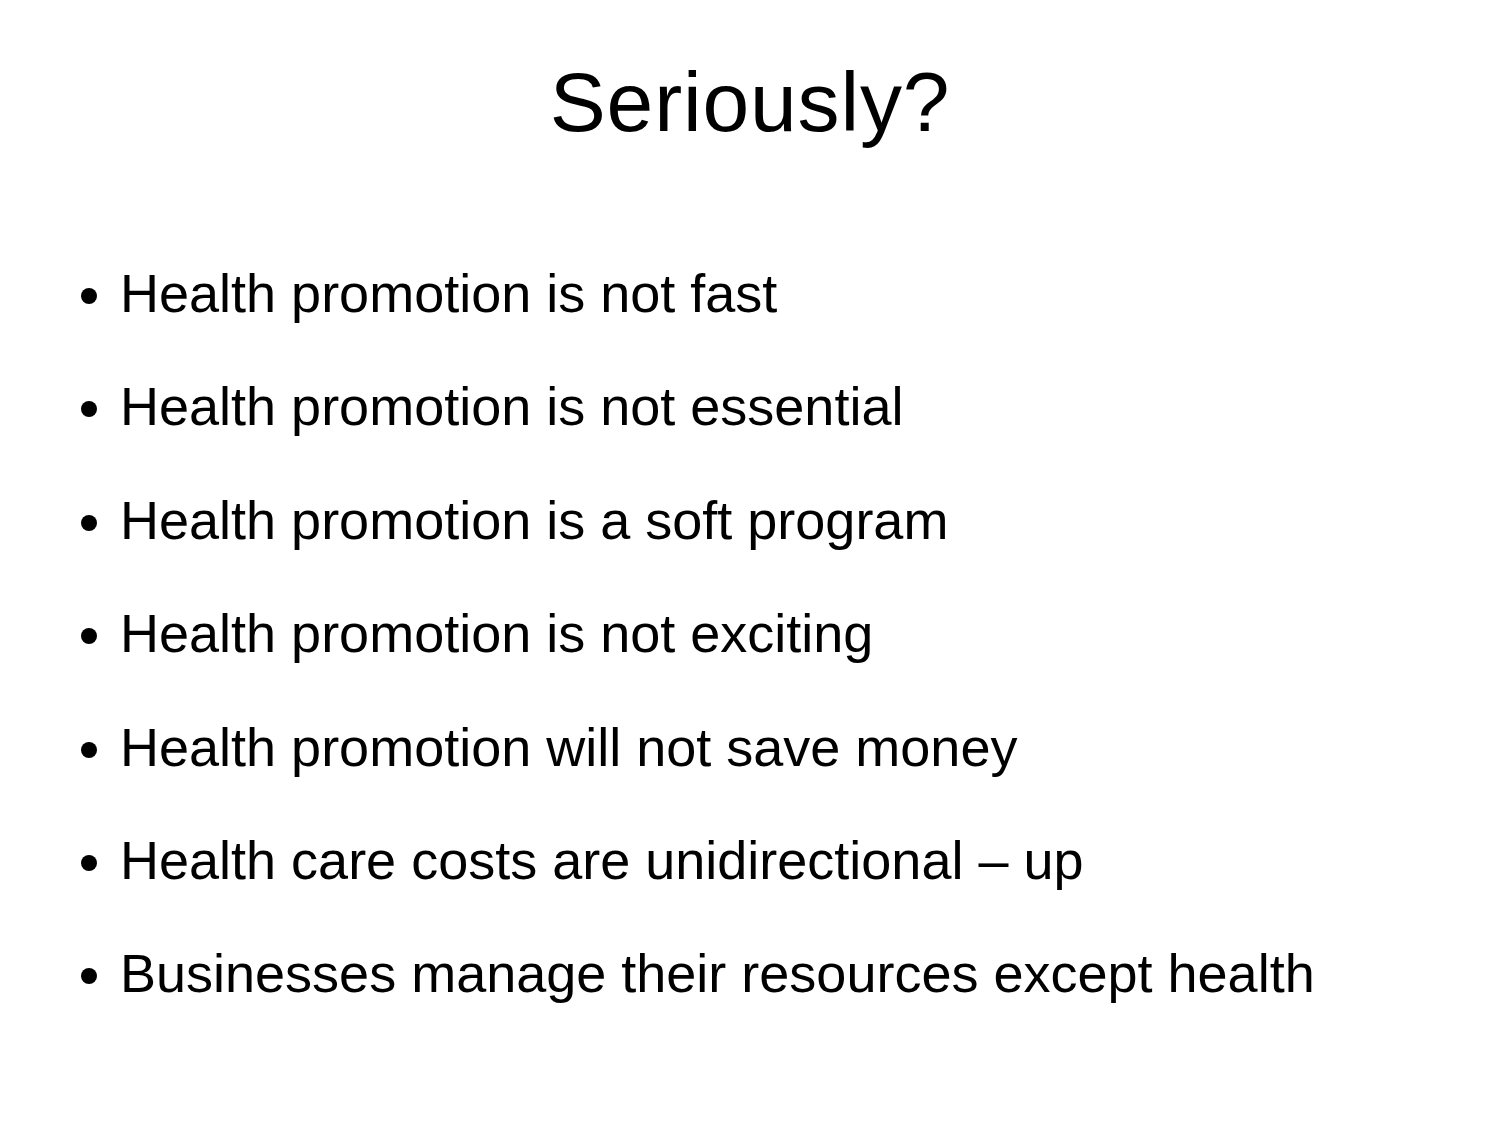Seriously?
Health promotion is not fast
Health promotion is not essential
Health promotion is a soft program
Health promotion is not exciting
Health promotion will not save money
Health care costs are unidirectional – up
Businesses manage their resources except health